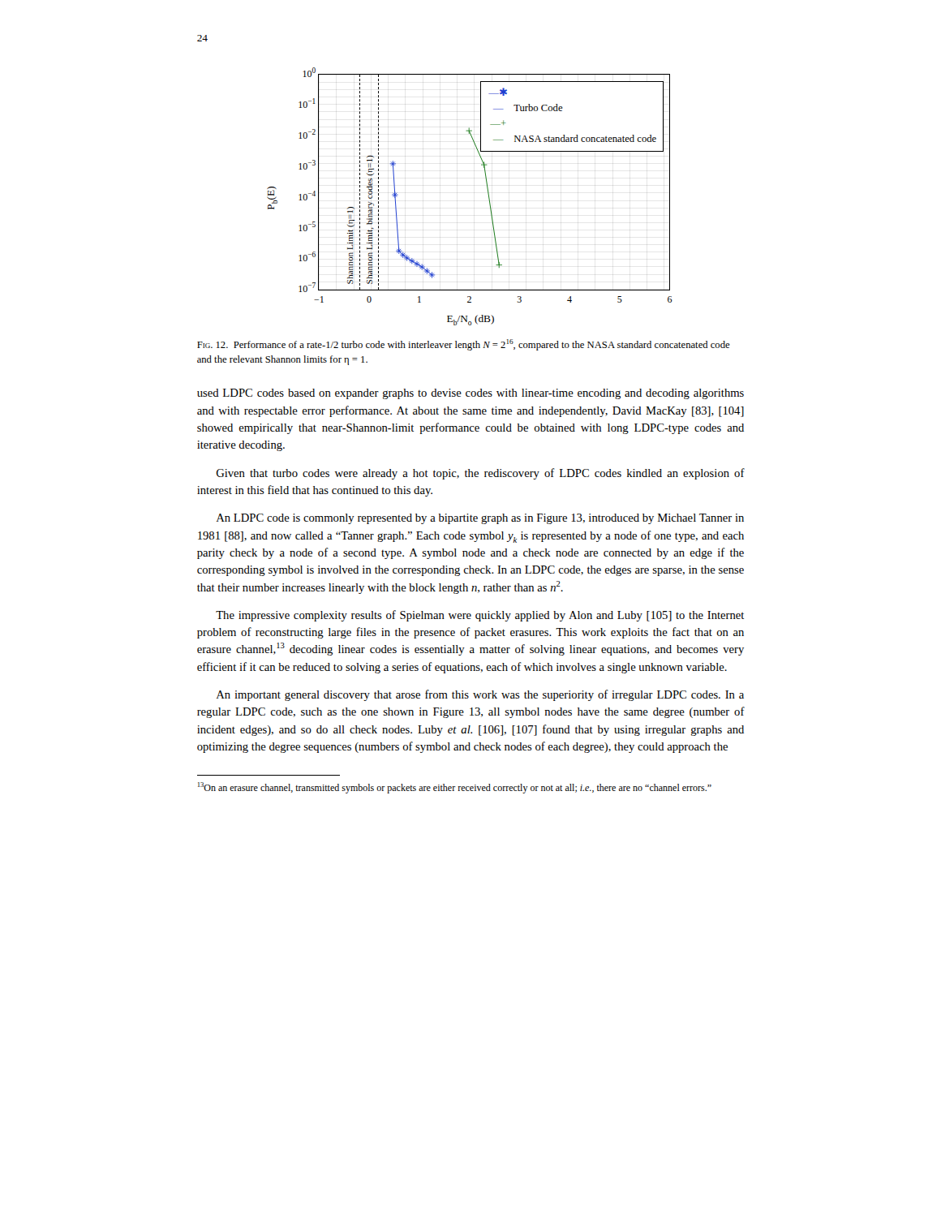24
Pb(E)
100 10−1 10−2 10−3 10−4 10−5 10−6 10−7 −1 0 1 2 3 4 5 6
Shannon Limit (η=1) Shannon Limit, binary codes (η=1)
—✱—Turbo Code
—+—NASA standard concatenated code
Eb/No (dB)
Fig. 12. Performance of a rate-1/2 turbo code with interleaver length N = 216, compared to the NASA standard concatenated code and the relevant Shannon limits for η = 1.
used LDPC codes based on expander graphs to devise codes with linear-time encoding and decoding algorithms and with respectable error performance. At about the same time and independently, David MacKay [83], [104] showed empirically that near-Shannon-limit performance could be obtained with long LDPC-type codes and iterative decoding.
Given that turbo codes were already a hot topic, the rediscovery of LDPC codes kindled an explosion of interest in this field that has continued to this day.
An LDPC code is commonly represented by a bipartite graph as in Figure 13, introduced by Michael Tanner in 1981 [88], and now called a “Tanner graph.” Each code symbol yk is represented by a node of one type, and each parity check by a node of a second type. A symbol node and a check node are connected by an edge if the corresponding symbol is involved in the corresponding check. In an LDPC code, the edges are sparse, in the sense that their number increases linearly with the block length n, rather than as n2.
The impressive complexity results of Spielman were quickly applied by Alon and Luby [105] to the Internet problem of reconstructing large files in the presence of packet erasures. This work exploits the fact that on an erasure channel,13 decoding linear codes is essentially a matter of solving linear equations, and becomes very efficient if it can be reduced to solving a series of equations, each of which involves a single unknown variable.
An important general discovery that arose from this work was the superiority of irregular LDPC codes. In a regular LDPC code, such as the one shown in Figure 13, all symbol nodes have the same degree (number of incident edges), and so do all check nodes. Luby et al. [106], [107] found that by using irregular graphs and optimizing the degree sequences (numbers of symbol and check nodes of each degree), they could approach the
13On an erasure channel, transmitted symbols or packets are either received correctly or not at all; i.e., there are no “channel errors.”